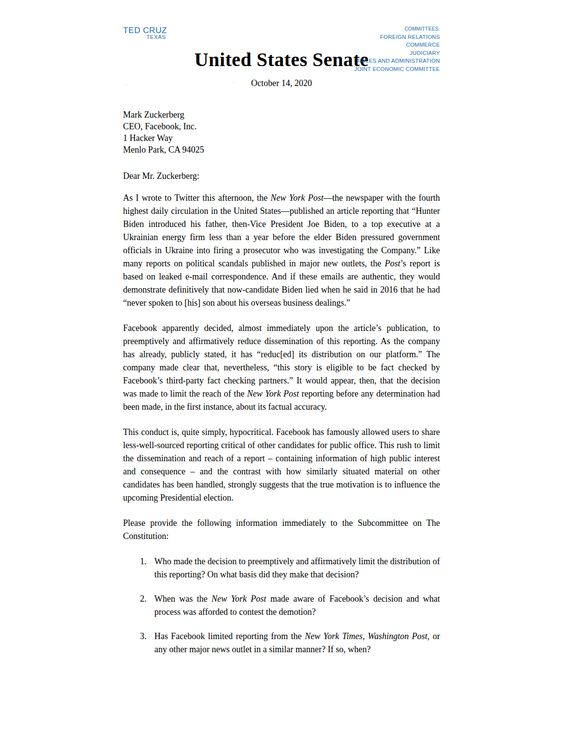TED CRUZ
TEXAS
COMMITTEES:
FOREIGN RELATIONS
COMMERCE
JUDICIARY
RULES AND ADMINISTRATION
JOINT ECONOMIC COMMITTEE
United States Senate
October 14, 2020
. .
Mark Zuckerberg
CEO, Facebook, Inc.
1 Hacker Way
Menlo Park, CA 94025
Dear Mr. Zuckerberg:
As I wrote to Twitter this afternoon, the New York Post—the newspaper with the fourth highest daily circulation in the United States—published an article reporting that “Hunter Biden introduced his father, then-Vice President Joe Biden, to a top executive at a Ukrainian energy firm less than a year before the elder Biden pressured government officials in Ukraine into firing a prosecutor who was investigating the Company.” Like many reports on political scandals published in major new outlets, the Post’s report is based on leaked e-mail correspondence. And if these emails are authentic, they would demonstrate definitively that now-candidate Biden lied when he said in 2016 that he had “never spoken to [his] son about his overseas business dealings.”
Facebook apparently decided, almost immediately upon the article’s publication, to preemptively and affirmatively reduce dissemination of this reporting. As the company has already, publicly stated, it has “reduc[ed] its distribution on our platform.” The company made clear that, nevertheless, “this story is eligible to be fact checked by Facebook’s third-party fact checking partners.” It would appear, then, that the decision was made to limit the reach of the New York Post reporting before any determination had been made, in the first instance, about its factual accuracy.
This conduct is, quite simply, hypocritical. Facebook has famously allowed users to share less-well-sourced reporting critical of other candidates for public office. This rush to limit the dissemination and reach of a report – containing information of high public interest and consequence – and the contrast with how similarly situated material on other candidates has been handled, strongly suggests that the true motivation is to influence the upcoming Presidential election.
Please provide the following information immediately to the Subcommittee on The Constitution:
Who made the decision to preemptively and affirmatively limit the distribution of this reporting? On what basis did they make that decision?
When was the New York Post made aware of Facebook’s decision and what process was afforded to contest the demotion?
Has Facebook limited reporting from the New York Times, Washington Post, or any other major news outlet in a similar manner? If so, when?